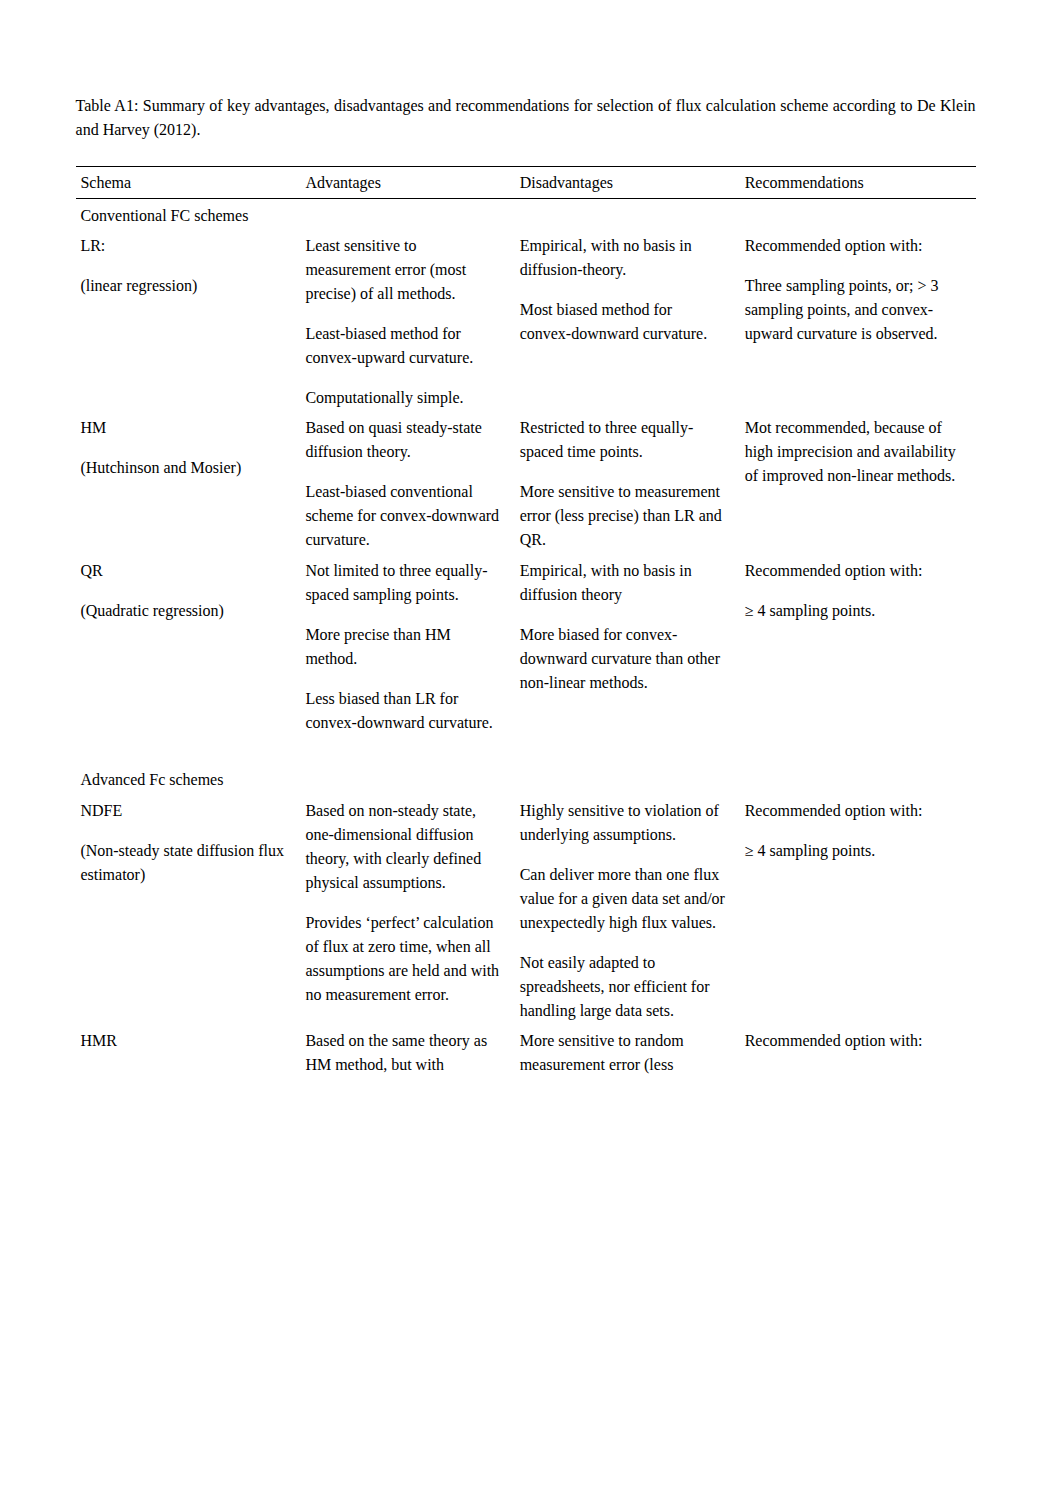Table A1: Summary of key advantages, disadvantages and recommendations for selection of flux calculation scheme according to De Klein and Harvey (2012).
| Schema | Advantages | Disadvantages | Recommendations |
| --- | --- | --- | --- |
| Conventional FC schemes |
| LR: (linear regression) | Least sensitive to measurement error (most precise) of all methods. Least-biased method for convex-upward curvature. Computationally simple. | Empirical, with no basis in diffusion-theory. Most biased method for convex-downward curvature. | Recommended option with: Three sampling points, or; > 3 sampling points, and convex-upward curvature is observed. |
| HM (Hutchinson and Mosier) | Based on quasi steady-state diffusion theory. Least-biased conventional scheme for convex-downward curvature. | Restricted to three equally-spaced time points. More sensitive to measurement error (less precise) than LR and QR. | Mot recommended, because of high imprecision and availability of improved non-linear methods. |
| QR (Quadratic regression) | Not limited to three equally-spaced sampling points. More precise than HM method. Less biased than LR for convex-downward curvature. | Empirical, with no basis in diffusion theory More biased for convex-downward curvature than other non-linear methods. | Recommended option with: ≥ 4 sampling points. |
| Advanced Fc schemes |
| NDFE (Non-steady state diffusion flux estimator) | Based on non-steady state, one-dimensional diffusion theory, with clearly defined physical assumptions. Provides ‘perfect’ calculation of flux at zero time, when all assumptions are held and with no measurement error. | Highly sensitive to violation of underlying assumptions. Can deliver more than one flux value for a given data set and/or unexpectedly high flux values. Not easily adapted to spreadsheets, nor efficient for handling large data sets. | Recommended option with: ≥ 4 sampling points. |
| HMR | Based on the same theory as HM method, but with | More sensitive to random measurement error (less | Recommended option with: |